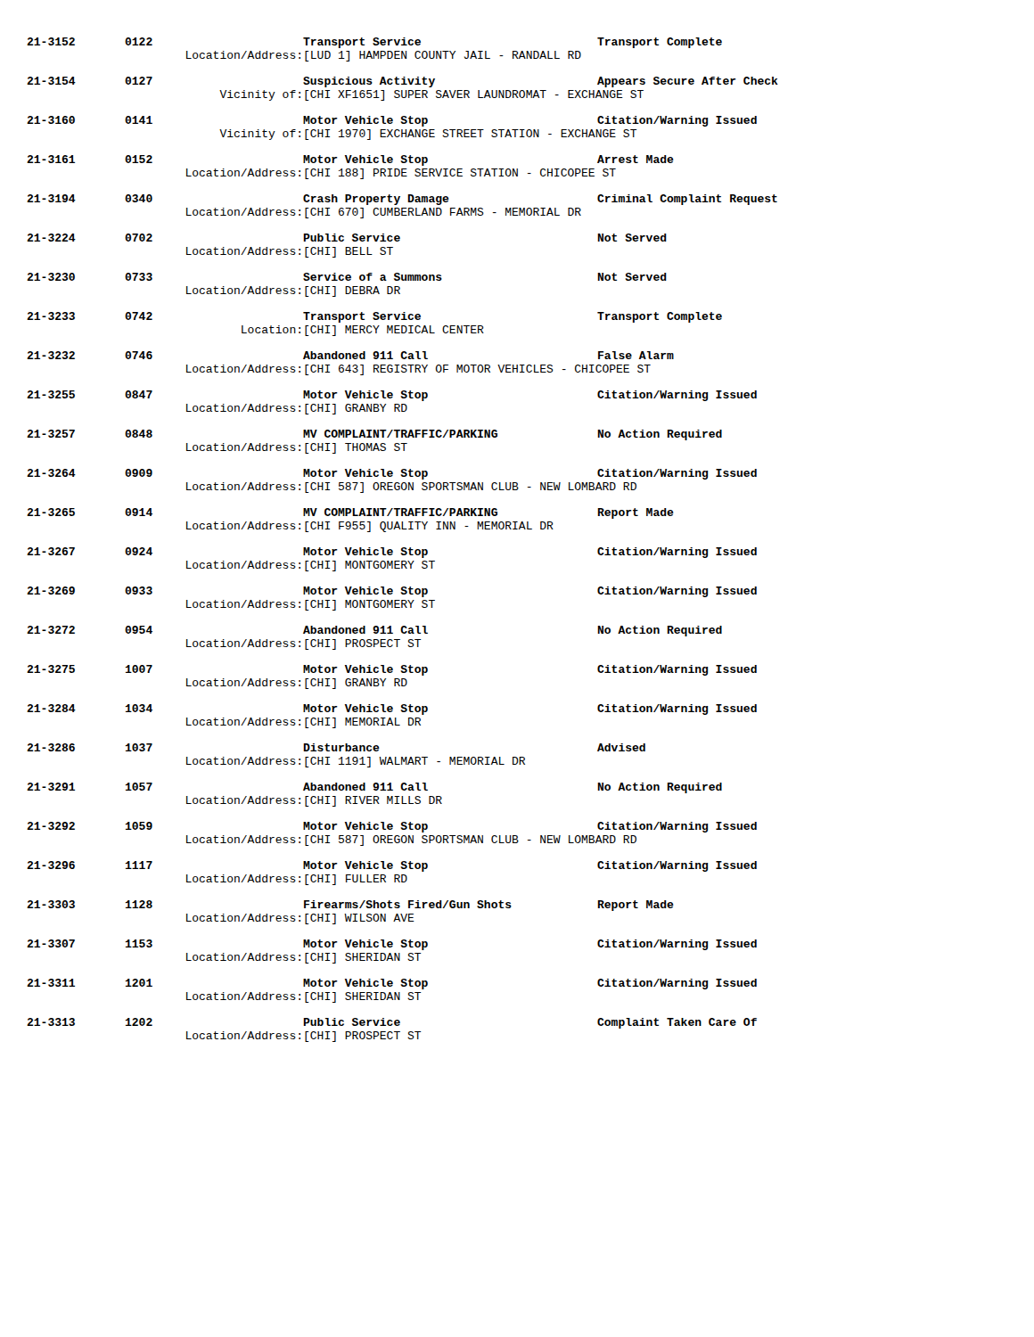| 21-3152 | 0122 | Transport Service | Transport Complete |
| | Location/Address: | [LUD 1] HAMPDEN COUNTY JAIL - RANDALL RD |
| 21-3154 | 0127 | Suspicious Activity | Appears Secure After Check |
| | Vicinity of: | [CHI XF1651] SUPER SAVER LAUNDROMAT - EXCHANGE ST |
| 21-3160 | 0141 | Motor Vehicle Stop | Citation/Warning Issued |
| | Vicinity of: | [CHI 1970] EXCHANGE STREET STATION - EXCHANGE ST |
| 21-3161 | 0152 | Motor Vehicle Stop | Arrest Made |
| | Location/Address: | [CHI 188] PRIDE SERVICE STATION - CHICOPEE ST |
| 21-3194 | 0340 | Crash Property Damage | Criminal Complaint Request |
| | Location/Address: | [CHI 670] CUMBERLAND FARMS - MEMORIAL DR |
| 21-3224 | 0702 | Public Service | Not Served |
| | Location/Address: | [CHI] BELL ST |
| 21-3230 | 0733 | Service of a Summons | Not Served |
| | Location/Address: | [CHI] DEBRA DR |
| 21-3233 | 0742 | Transport Service | Transport Complete |
| | Location: | [CHI] MERCY MEDICAL CENTER |
| 21-3232 | 0746 | Abandoned 911 Call | False Alarm |
| | Location/Address: | [CHI 643] REGISTRY OF MOTOR VEHICLES - CHICOPEE ST |
| 21-3255 | 0847 | Motor Vehicle Stop | Citation/Warning Issued |
| | Location/Address: | [CHI] GRANBY RD |
| 21-3257 | 0848 | MV COMPLAINT/TRAFFIC/PARKING | No Action Required |
| | Location/Address: | [CHI] THOMAS ST |
| 21-3264 | 0909 | Motor Vehicle Stop | Citation/Warning Issued |
| | Location/Address: | [CHI 587] OREGON SPORTSMAN CLUB - NEW LOMBARD RD |
| 21-3265 | 0914 | MV COMPLAINT/TRAFFIC/PARKING | Report Made |
| | Location/Address: | [CHI F955] QUALITY INN - MEMORIAL DR |
| 21-3267 | 0924 | Motor Vehicle Stop | Citation/Warning Issued |
| | Location/Address: | [CHI] MONTGOMERY ST |
| 21-3269 | 0933 | Motor Vehicle Stop | Citation/Warning Issued |
| | Location/Address: | [CHI] MONTGOMERY ST |
| 21-3272 | 0954 | Abandoned 911 Call | No Action Required |
| | Location/Address: | [CHI] PROSPECT ST |
| 21-3275 | 1007 | Motor Vehicle Stop | Citation/Warning Issued |
| | Location/Address: | [CHI] GRANBY RD |
| 21-3284 | 1034 | Motor Vehicle Stop | Citation/Warning Issued |
| | Location/Address: | [CHI] MEMORIAL DR |
| 21-3286 | 1037 | Disturbance | Advised |
| | Location/Address: | [CHI 1191] WALMART - MEMORIAL DR |
| 21-3291 | 1057 | Abandoned 911 Call | No Action Required |
| | Location/Address: | [CHI] RIVER MILLS DR |
| 21-3292 | 1059 | Motor Vehicle Stop | Citation/Warning Issued |
| | Location/Address: | [CHI 587] OREGON SPORTSMAN CLUB - NEW LOMBARD RD |
| 21-3296 | 1117 | Motor Vehicle Stop | Citation/Warning Issued |
| | Location/Address: | [CHI] FULLER RD |
| 21-3303 | 1128 | Firearms/Shots Fired/Gun Shots | Report Made |
| | Location/Address: | [CHI] WILSON AVE |
| 21-3307 | 1153 | Motor Vehicle Stop | Citation/Warning Issued |
| | Location/Address: | [CHI] SHERIDAN ST |
| 21-3311 | 1201 | Motor Vehicle Stop | Citation/Warning Issued |
| | Location/Address: | [CHI] SHERIDAN ST |
| 21-3313 | 1202 | Public Service | Complaint Taken Care Of |
| | Location/Address: | [CHI] PROSPECT ST |